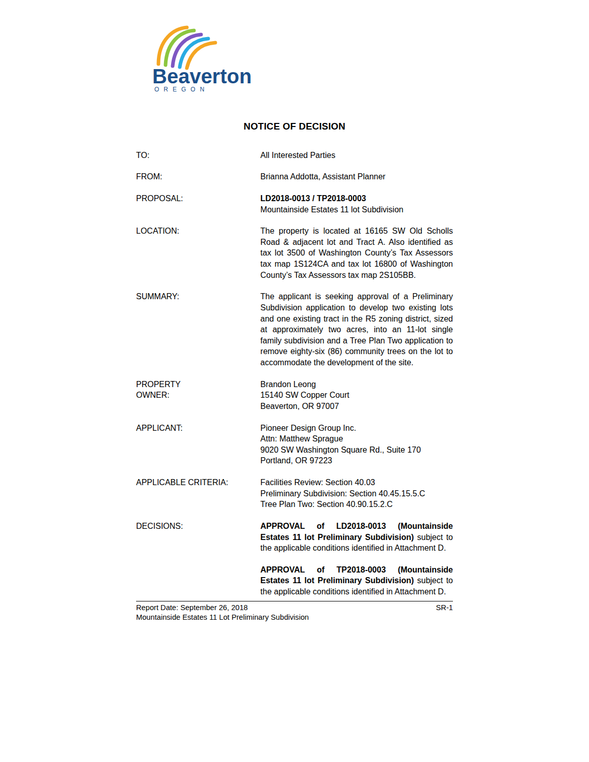Beaverton OREGON
NOTICE OF DECISION
| TO: | All Interested Parties |
| FROM: | Brianna Addotta, Assistant Planner |
| PROPOSAL: | LD2018-0013 / TP2018-0003 Mountainside Estates 11 lot Subdivision |
| LOCATION: | The property is located at 16165 SW Old Scholls Road & adjacent lot and Tract A. Also identified as tax lot 3500 of Washington County’s Tax Assessors tax map 1S124CA and tax lot 16800 of Washington County’s Tax Assessors tax map 2S105BB. |
| SUMMARY: | The applicant is seeking approval of a Preliminary Subdivision application to develop two existing lots and one existing tract in the R5 zoning district, sized at approximately two acres, into an 11-lot single family subdivision and a Tree Plan Two application to remove eighty-six (86) community trees on the lot to accommodate the development of the site. |
| PROPERTY OWNER: | Brandon Leong 15140 SW Copper Court Beaverton, OR 97007 |
| APPLICANT: | Pioneer Design Group Inc. Attn: Matthew Sprague 9020 SW Washington Square Rd., Suite 170 Portland, OR 97223 |
| APPLICABLE CRITERIA: | Facilities Review: Section 40.03 Preliminary Subdivision: Section 40.45.15.5.C Tree Plan Two: Section 40.90.15.2.C |
| DECISIONS: | APPROVAL of LD2018-0013 (Mountainside Estates 11 lot Preliminary Subdivision) subject to the applicable conditions identified in Attachment D. APPROVAL of TP2018-0003 (Mountainside Estates 11 lot Preliminary Subdivision) subject to the applicable conditions identified in Attachment D. |
Report Date: September 26, 2018
Mountainside Estates 11 Lot Preliminary Subdivision
SR-1